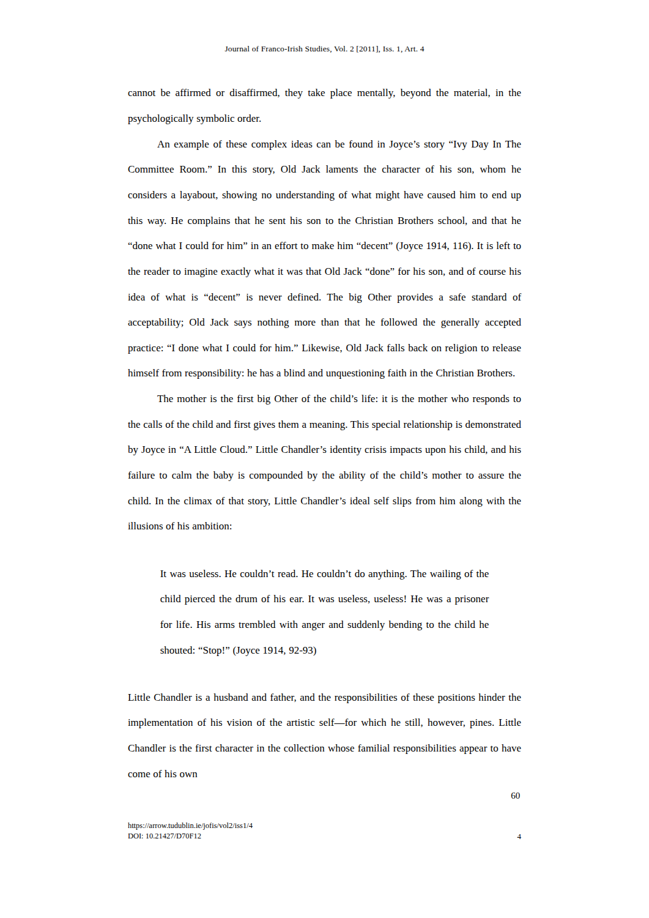Journal of Franco-Irish Studies, Vol. 2 [2011], Iss. 1, Art. 4
cannot be affirmed or disaffirmed, they take place mentally, beyond the material, in the psychologically symbolic order.
An example of these complex ideas can be found in Joyce’s story “Ivy Day In The Committee Room.” In this story, Old Jack laments the character of his son, whom he considers a layabout, showing no understanding of what might have caused him to end up this way. He complains that he sent his son to the Christian Brothers school, and that he “done what I could for him” in an effort to make him “decent” (Joyce 1914, 116). It is left to the reader to imagine exactly what it was that Old Jack “done” for his son, and of course his idea of what is “decent” is never defined. The big Other provides a safe standard of acceptability; Old Jack says nothing more than that he followed the generally accepted practice: “I done what I could for him.” Likewise, Old Jack falls back on religion to release himself from responsibility: he has a blind and unquestioning faith in the Christian Brothers.
The mother is the first big Other of the child’s life: it is the mother who responds to the calls of the child and first gives them a meaning. This special relationship is demonstrated by Joyce in “A Little Cloud.” Little Chandler’s identity crisis impacts upon his child, and his failure to calm the baby is compounded by the ability of the child’s mother to assure the child. In the climax of that story, Little Chandler’s ideal self slips from him along with the illusions of his ambition:
It was useless. He couldn’t read. He couldn’t do anything. The wailing of the child pierced the drum of his ear. It was useless, useless! He was a prisoner for life. His arms trembled with anger and suddenly bending to the child he shouted: “Stop!” (Joyce 1914, 92-93)
Little Chandler is a husband and father, and the responsibilities of these positions hinder the implementation of his vision of the artistic self—for which he still, however, pines. Little Chandler is the first character in the collection whose familial responsibilities appear to have come of his own
60
https://arrow.tudublin.ie/jofis/vol2/iss1/4
DOI: 10.21427/D70F12
4